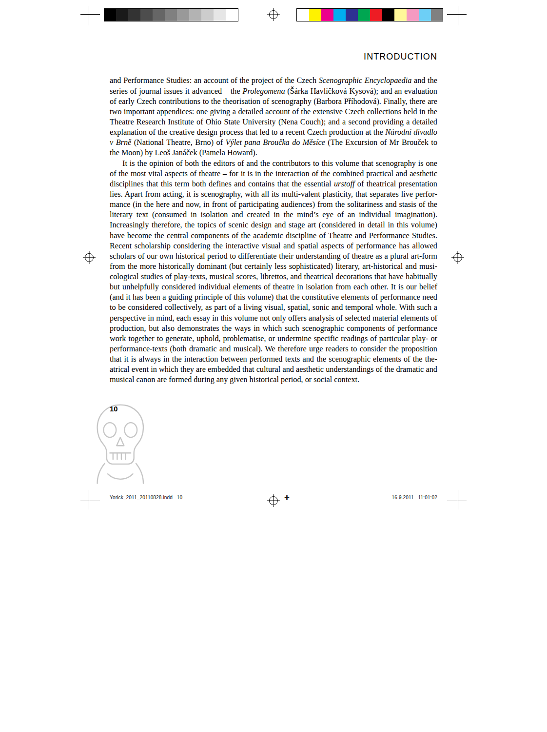INTRODUCTION
and Performance Studies: an account of the project of the Czech Scenographic Encyclopaedia and the series of journal issues it advanced – the Prolegomena (Šárka Havlíčková Kysová); and an evaluation of early Czech contributions to the theorisation of scenography (Barbora Příhodová). Finally, there are two important appendices: one giving a detailed account of the extensive Czech collections held in the Theatre Research Institute of Ohio State University (Nena Couch); and a second providing a detailed explanation of the creative design process that led to a recent Czech production at the Národní divadlo v Brně (National Theatre, Brno) of Výlet pana Broučka do Měsíce (The Excursion of Mr Brouček to the Moon) by Leoš Janáček (Pamela Howard).
It is the opinion of both the editors of and the contributors to this volume that scenography is one of the most vital aspects of theatre – for it is in the interaction of the combined practical and aesthetic disciplines that this term both defines and contains that the essential urstoff of theatrical presentation lies. Apart from acting, it is scenography, with all its multi-valent plasticity, that separates live performance (in the here and now, in front of participating audiences) from the solitariness and stasis of the literary text (consumed in isolation and created in the mind’s eye of an individual imagination). Increasingly therefore, the topics of scenic design and stage art (considered in detail in this volume) have become the central components of the academic discipline of Theatre and Performance Studies. Recent scholarship considering the interactive visual and spatial aspects of performance has allowed scholars of our own historical period to differentiate their understanding of theatre as a plural art-form from the more historically dominant (but certainly less sophisticated) literary, art-historical and musicological studies of play-texts, musical scores, librettos, and theatrical decorations that have habitually but unhelpfully considered individual elements of theatre in isolation from each other. It is our belief (and it has been a guiding principle of this volume) that the constitutive elements of performance need to be considered collectively, as part of a living visual, spatial, sonic and temporal whole. With such a perspective in mind, each essay in this volume not only offers analysis of selected material elements of production, but also demonstrates the ways in which such scenographic components of performance work together to generate, uphold, problematise, or undermine specific readings of particular play- or performance-texts (both dramatic and musical). We therefore urge readers to consider the proposition that it is always in the interaction between performed texts and the scenographic elements of the theatrical event in which they are embedded that cultural and aesthetic understandings of the dramatic and musical canon are formed during any given historical period, or social context.
10
Yorick_2011_20110828.indd 10 ✚ 16.9.2011 11:01:02